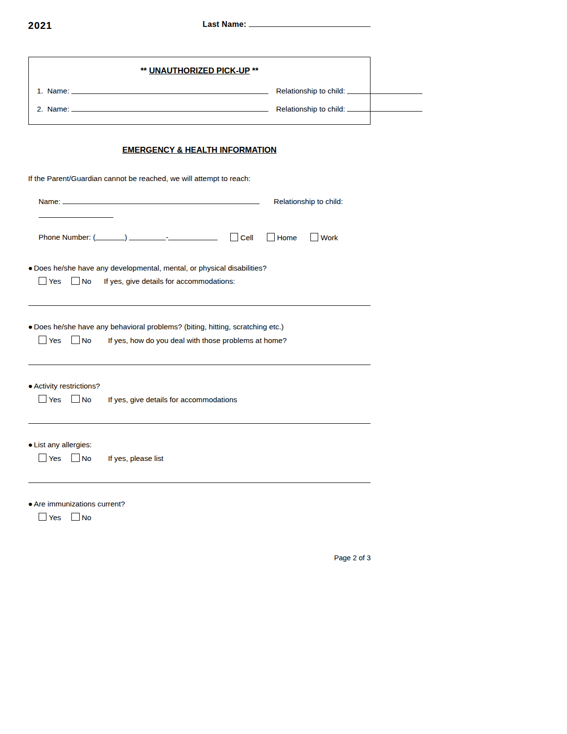2021
Last Name:
** UNAUTHORIZED PICK-UP **
1. Name:
Relationship to child:
2. Name:
Relationship to child:
EMERGENCY & HEALTH INFORMATION
If the Parent/Guardian cannot be reached, we will attempt to reach:
Name: Relationship to child:
Phone Number: ( ) - Cell Home Work
●Does he/she have any developmental, mental, or physical disabilities?
Yes No If yes, give details for accommodations:
●Does he/she have any behavioral problems? (biting, hitting, scratching etc.)
Yes No If yes, how do you deal with those problems at home?
●Activity restrictions?
Yes No If yes, give details for accommodations
●List any allergies:
Yes No If yes, please list
●Are immunizations current?
Yes No
Page 2 of 3